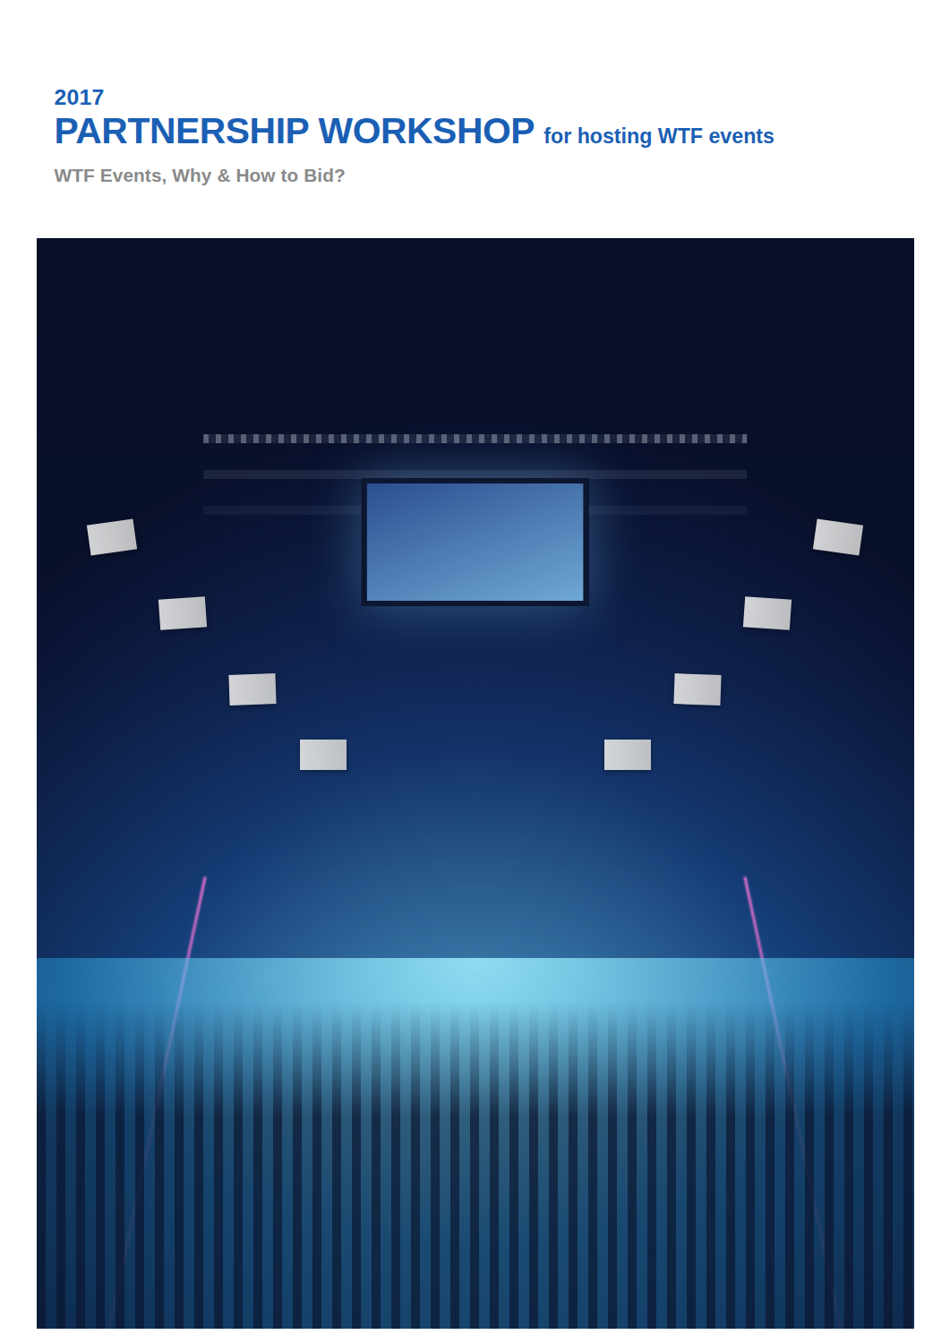2017
PARTNERSHIP WORKSHOP for hosting WTF events
WTF Events, Why & How to Bid?